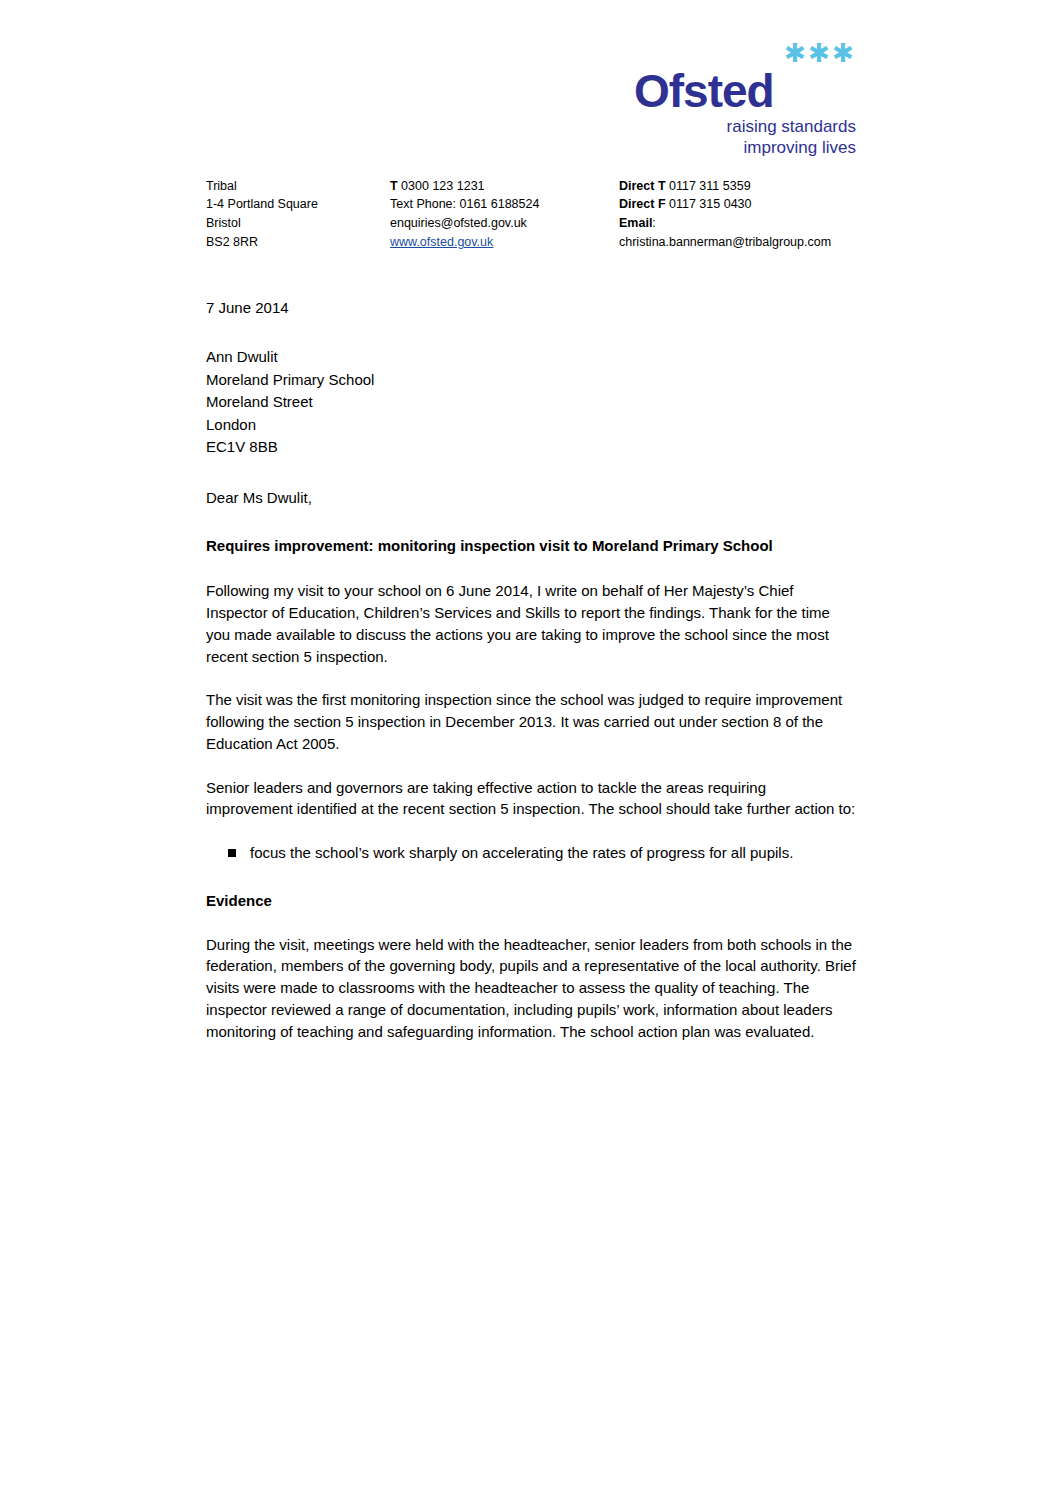✱✱✱ Ofsted raising standards
improving lives
| Tribal 1-4 Portland Square Bristol BS2 8RR | T 0300 123 1231 Text Phone: 0161 6188524 enquiries@ofsted.gov.uk www.ofsted.gov.uk | Direct T 0117 311 5359 Direct F 0117 315 0430 Email : christina.bannerman@tribalgroup.com |
7 June 2014
Ann Dwulit
Moreland Primary School
Moreland Street
London
EC1V 8BB
Dear Ms Dwulit,
Requires improvement: monitoring inspection visit to Moreland Primary School
Following my visit to your school on 6 June 2014, I write on behalf of Her Majesty’s Chief Inspector of Education, Children’s Services and Skills to report the findings. Thank for the time you made available to discuss the actions you are taking to improve the school since the most recent section 5 inspection.
The visit was the first monitoring inspection since the school was judged to require improvement following the section 5 inspection in December 2013. It was carried out under section 8 of the Education Act 2005.
Senior leaders and governors are taking effective action to tackle the areas requiring improvement identified at the recent section 5 inspection. The school should take further action to:
focus the school’s work sharply on accelerating the rates of progress for all pupils.
Evidence
During the visit, meetings were held with the headteacher, senior leaders from both schools in the federation, members of the governing body, pupils and a representative of the local authority. Brief visits were made to classrooms with the headteacher to assess the quality of teaching. The inspector reviewed a range of documentation, including pupils’ work, information about leaders monitoring of teaching and safeguarding information. The school action plan was evaluated.